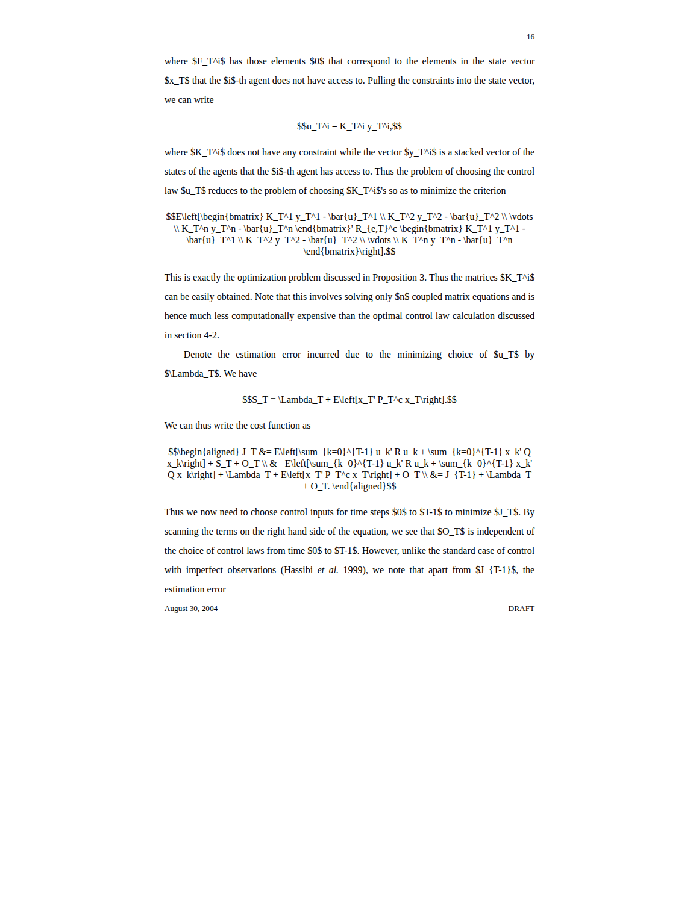16
where $F_T^i$ has those elements $0$ that correspond to the elements in the state vector $x_T$ that the $i$-th agent does not have access to. Pulling the constraints into the state vector, we can write
$$u_T^i = K_T^i y_T^i,$$
where $K_T^i$ does not have any constraint while the vector $y_T^i$ is a stacked vector of the states of the agents that the $i$-th agent has access to. Thus the problem of choosing the control law $u_T$ reduces to the problem of choosing $K_T^i$'s so as to minimize the criterion
$$E\left[\begin{bmatrix} K_T^1 y_T^1 - \bar{u}_T^1 \\ K_T^2 y_T^2 - \bar{u}_T^2 \\ \vdots \\ K_T^n y_T^n - \bar{u}_T^n \end{bmatrix}' R_{e,T}^c \begin{bmatrix} K_T^1 y_T^1 - \bar{u}_T^1 \\ K_T^2 y_T^2 - \bar{u}_T^2 \\ \vdots \\ K_T^n y_T^n - \bar{u}_T^n \end{bmatrix}\right].$$
This is exactly the optimization problem discussed in Proposition 3. Thus the matrices $K_T^i$ can be easily obtained. Note that this involves solving only $n$ coupled matrix equations and is hence much less computationally expensive than the optimal control law calculation discussed in section 4-2.
Denote the estimation error incurred due to the minimizing choice of $u_T$ by $\Lambda_T$. We have
$$S_T = \Lambda_T + E\left[x_T' P_T^c x_T\right].$$
We can thus write the cost function as
$$\begin{aligned} J_T &= E\left[\sum_{k=0}^{T-1} u_k' R u_k + \sum_{k=0}^{T-1} x_k' Q x_k\right] + S_T + O_T \\ &= E\left[\sum_{k=0}^{T-1} u_k' R u_k + \sum_{k=0}^{T-1} x_k' Q x_k\right] + \Lambda_T + E\left[x_T' P_T^c x_T\right] + O_T \\ &= J_{T-1} + \Lambda_T + O_T. \end{aligned}$$
Thus we now need to choose control inputs for time steps $0$ to $T-1$ to minimize $J_T$. By scanning the terms on the right hand side of the equation, we see that $O_T$ is independent of the choice of control laws from time $0$ to $T-1$. However, unlike the standard case of control with imperfect observations (Hassibi et al. 1999), we note that apart from $J_{T-1}$, the estimation error
August 30, 2004
DRAFT